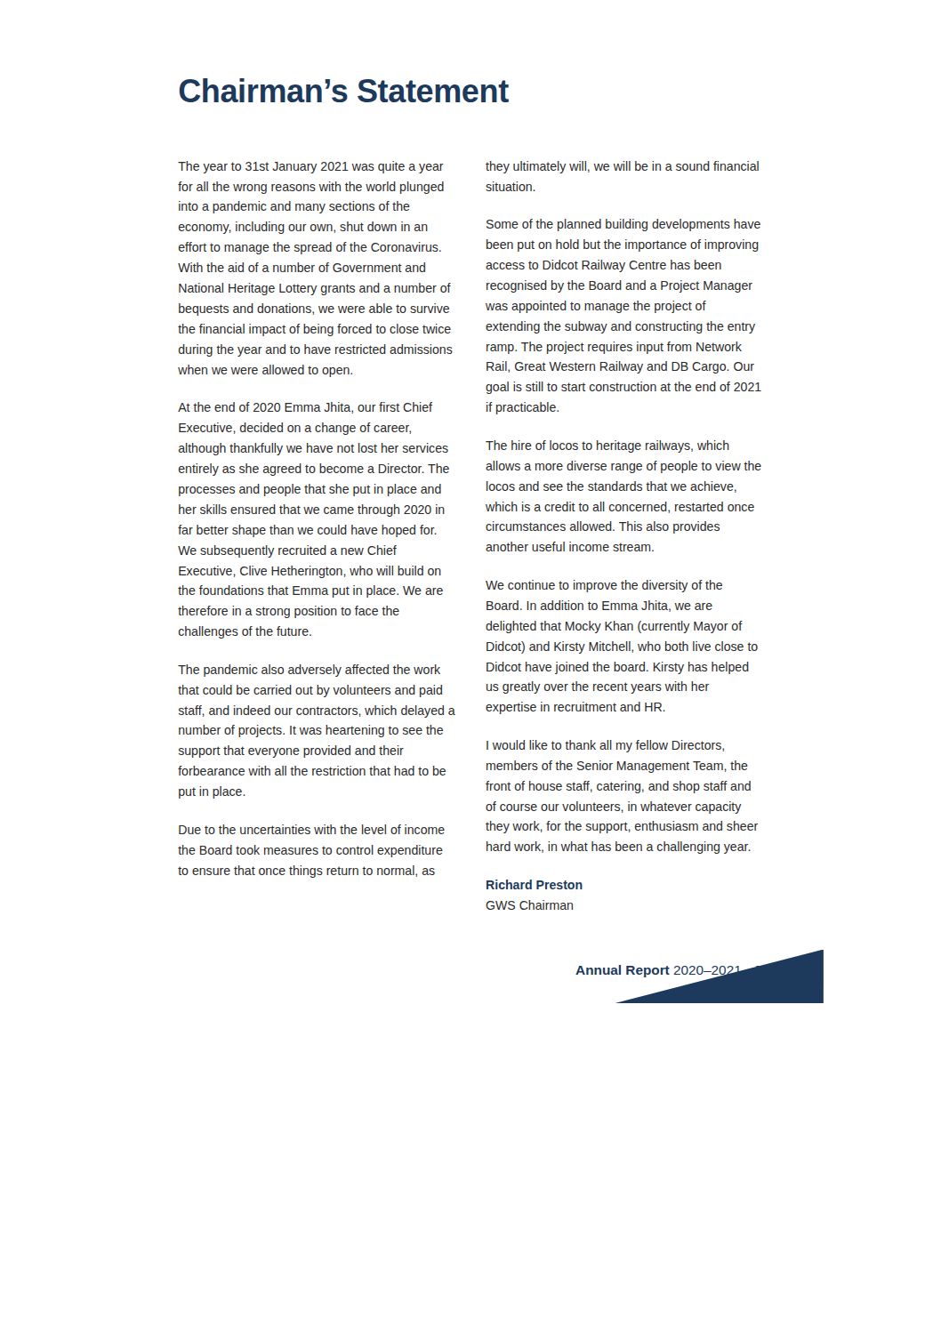Chairman’s Statement
The year to 31st January 2021 was quite a year for all the wrong reasons with the world plunged into a pandemic and many sections of the economy, including our own, shut down in an effort to manage the spread of the Coronavirus. With the aid of a number of Government and National Heritage Lottery grants and a number of bequests and donations, we were able to survive the financial impact of being forced to close twice during the year and to have restricted admissions when we were allowed to open.
At the end of 2020 Emma Jhita, our first Chief Executive, decided on a change of career, although thankfully we have not lost her services entirely as she agreed to become a Director. The processes and people that she put in place and her skills ensured that we came through 2020 in far better shape than we could have hoped for. We subsequently recruited a new Chief Executive, Clive Hetherington, who will build on the foundations that Emma put in place. We are therefore in a strong position to face the challenges of the future.
The pandemic also adversely affected the work that could be carried out by volunteers and paid staff, and indeed our contractors, which delayed a number of projects. It was heartening to see the support that everyone provided and their forbearance with all the restriction that had to be put in place.
Due to the uncertainties with the level of income the Board took measures to control expenditure to ensure that once things return to normal, as they ultimately will, we will be in a sound financial situation.
Some of the planned building developments have been put on hold but the importance of improving access to Didcot Railway Centre has been recognised by the Board and a Project Manager was appointed to manage the project of extending the subway and constructing the entry ramp. The project requires input from Network Rail, Great Western Railway and DB Cargo. Our goal is still to start construction at the end of 2021 if practicable.
The hire of locos to heritage railways, which allows a more diverse range of people to view the locos and see the standards that we achieve, which is a credit to all concerned, restarted once circumstances allowed. This also provides another useful income stream.
We continue to improve the diversity of the Board. In addition to Emma Jhita, we are delighted that Mocky Khan (currently Mayor of Didcot) and Kirsty Mitchell, who both live close to Didcot have joined the board. Kirsty has helped us greatly over the recent years with her expertise in recruitment and HR.
I would like to thank all my fellow Directors, members of the Senior Management Team, the front of house staff, catering, and shop staff and of course our volunteers, in whatever capacity they work, for the support, enthusiasm and sheer hard work, in what has been a challenging year.
Richard Preston
GWS Chairman
Annual Report 2020–2021 5